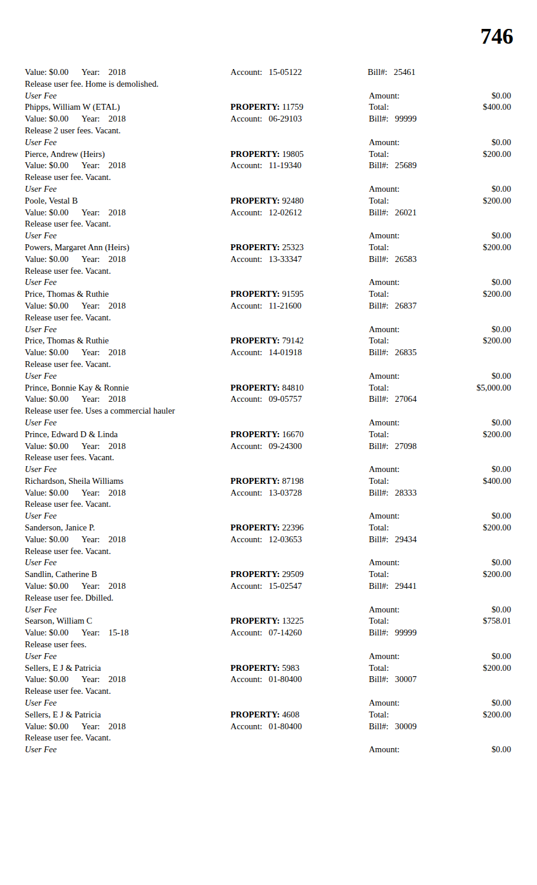746
| Value: $0.00 Year: 2018 Release user fee. Home is demolished. | Account: 15-05122 | Bill#: 25461 |
| User Fee | | / Amount: / $0.00 / |
| Phipps, William W (ETAL) Value: $0.00 Year: 2018 Release 2 user fees. Vacant. | PROPERTY: 11759 Account: 06-29103 | / Total: / $400.00 / / Bill#: 99999 / / |
| User Fee | | / Amount: / $0.00 / |
| Pierce, Andrew (Heirs) Value: $0.00 Year: 2018 Release user fee. Vacant. | PROPERTY: 19805 Account: 11-19340 | / Total: / $200.00 / / Bill#: 25689 / / |
| User Fee | | / Amount: / $0.00 / |
| Poole, Vestal B Value: $0.00 Year: 2018 Release user fee. Vacant. | PROPERTY: 92480 Account: 12-02612 | / Total: / $200.00 / / Bill#: 26021 / / |
| User Fee | | / Amount: / $0.00 / |
| Powers, Margaret Ann (Heirs) Value: $0.00 Year: 2018 Release user fee. Vacant. | PROPERTY: 25323 Account: 13-33347 | / Total: / $200.00 / / Bill#: 26583 / / |
| User Fee | | / Amount: / $0.00 / |
| Price, Thomas & Ruthie Value: $0.00 Year: 2018 Release user fee. Vacant. | PROPERTY: 91595 Account: 11-21600 | / Total: / $200.00 / / Bill#: 26837 / / |
| User Fee | | / Amount: / $0.00 / |
| Price, Thomas & Ruthie Value: $0.00 Year: 2018 Release user fee. Vacant. | PROPERTY: 79142 Account: 14-01918 | / Total: / $200.00 / / Bill#: 26835 / / |
| User Fee | | / Amount: / $0.00 / |
| Prince, Bonnie Kay & Ronnie Value: $0.00 Year: 2018 Release user fee. Uses a commercial hauler | PROPERTY: 84810 Account: 09-05757 | / Total: / $5,000.00 / / Bill#: 27064 / / |
| User Fee | | / Amount: / $0.00 / |
| Prince, Edward D & Linda Value: $0.00 Year: 2018 Release user fees. Vacant. | PROPERTY: 16670 Account: 09-24300 | / Total: / $200.00 / / Bill#: 27098 / / |
| User Fee Richardson, Sheila Williams Value: $0.00 Year: 2018 Release user fee. Vacant. | PROPERTY: 87198 Account: 13-03728 | / Amount: / $0.00 / / Total: / $400.00 / / Bill#: 28333 / / |
| User Fee | | / Amount: / $0.00 / |
| Sanderson, Janice P. Value: $0.00 Year: 2018 Release user fee. Vacant. | PROPERTY: 22396 Account: 12-03653 | / Total: / $200.00 / / Bill#: 29434 / / |
| User Fee | | / Amount: / $0.00 / |
| Sandlin, Catherine B Value: $0.00 Year: 2018 Release user fee. Dbilled. | PROPERTY: 29509 Account: 15-02547 | / Total: / $200.00 / / Bill#: 29441 / / |
| User Fee | | / Amount: / $0.00 / |
| Searson, William C Value: $0.00 Year: 15-18 Release user fees. | PROPERTY: 13225 Account: 07-14260 | / Total: / $758.01 / / Bill#: 99999 / / |
| User Fee | | / Amount: / $0.00 / |
| Sellers, E J & Patricia Value: $0.00 Year: 2018 Release user fee. Vacant. | PROPERTY: 5983 Account: 01-80400 | / Total: / $200.00 / / Bill#: 30007 / / |
| User Fee | | / Amount: / $0.00 / |
| Sellers, E J & Patricia Value: $0.00 Year: 2018 Release user fee. Vacant. | PROPERTY: 4608 Account: 01-80400 | / Total: / $200.00 / / Bill#: 30009 / / |
| User Fee | | / Amount: / $0.00 / |